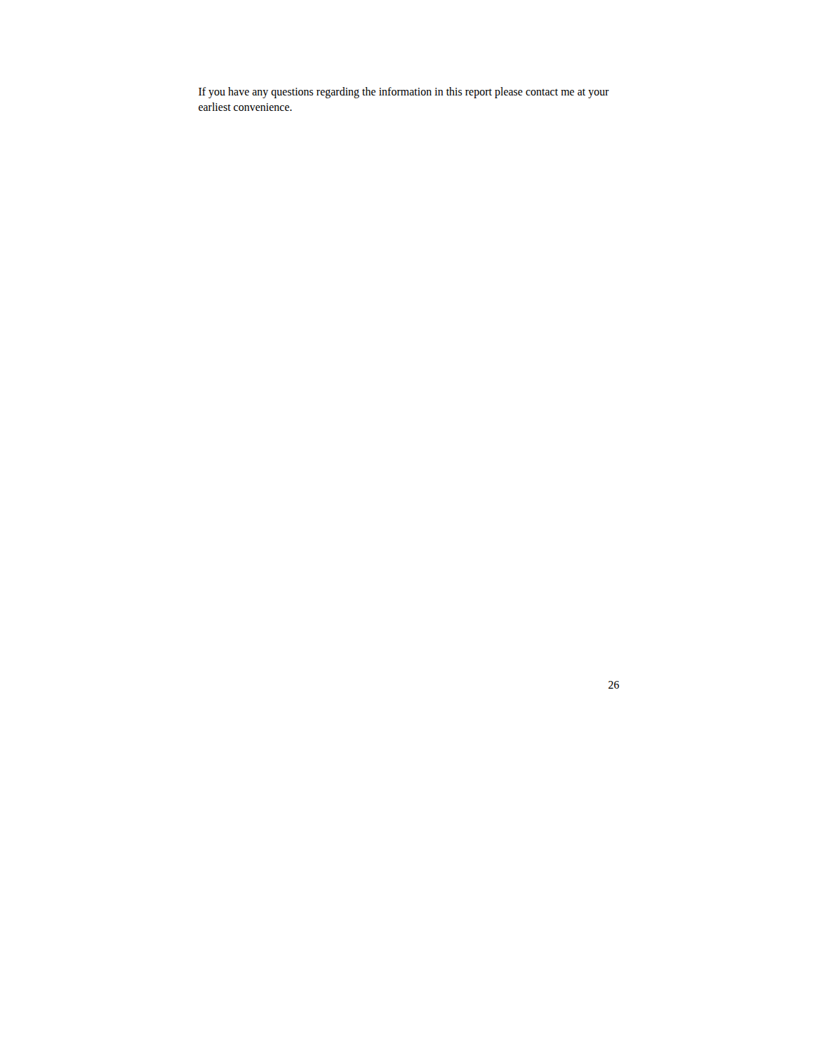If you have any questions regarding the information in this report please contact me at your earliest convenience.
26